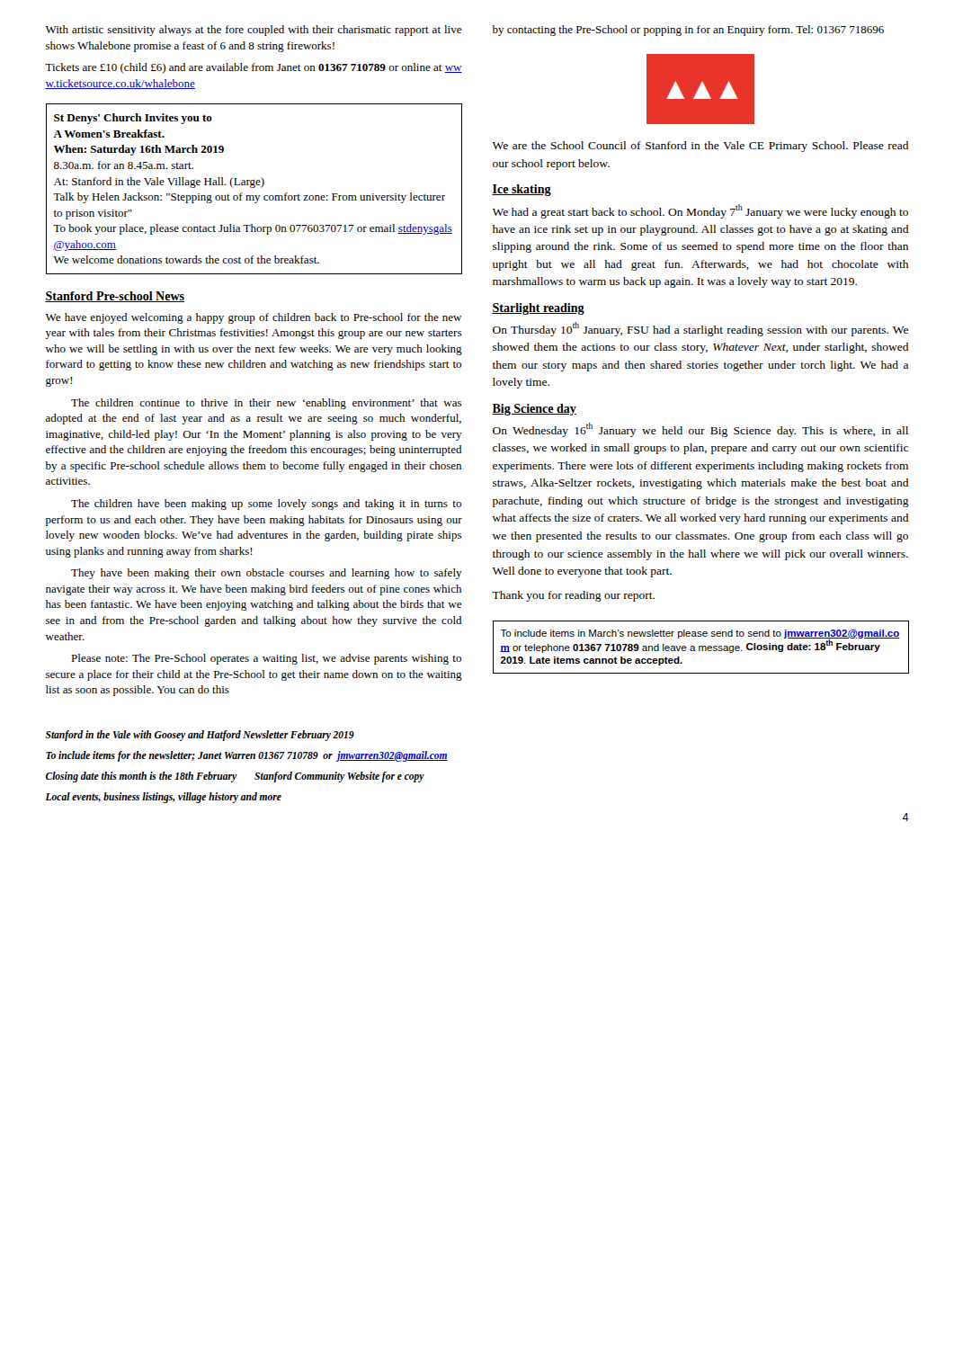With artistic sensitivity always at the fore coupled with their charismatic rapport at live shows Whalebone promise a feast of 6 and 8 string fireworks!
Tickets are £10 (child £6) and are available from Janet on 01367 710789 or online at www.ticketsource.co.uk/whalebone
St Denys' Church Invites you to
A Women's Breakfast.
When: Saturday 16th March 2019
8.30a.m. for an 8.45a.m. start.
At: Stanford in the Vale Village Hall. (Large)
Talk by Helen Jackson: "Stepping out of my comfort zone: From university lecturer to prison visitor"
To book your place, please contact Julia Thorp 0n 07760370717 or email stdenysgals@yahoo.com
We welcome donations towards the cost of the breakfast.
Stanford Pre-school News
We have enjoyed welcoming a happy group of children back to Pre-school for the new year with tales from their Christmas festivities! Amongst this group are our new starters who we will be settling in with us over the next few weeks. We are very much looking forward to getting to know these new children and watching as new friendships start to grow!
The children continue to thrive in their new ‘enabling environment’ that was adopted at the end of last year and as a result we are seeing so much wonderful, imaginative, child-led play! Our ‘In the Moment’ planning is also proving to be very effective and the children are enjoying the freedom this encourages; being uninterrupted by a specific Pre-school schedule allows them to become fully engaged in their chosen activities.
The children have been making up some lovely songs and taking it in turns to perform to us and each other. They have been making habitats for Dinosaurs using our lovely new wooden blocks. We’ve had adventures in the garden, building pirate ships using planks and running away from sharks!
They have been making their own obstacle courses and learning how to safely navigate their way across it. We have been making bird feeders out of pine cones which has been fantastic. We have been enjoying watching and talking about the birds that we see in and from the Pre-school garden and talking about how they survive the cold weather.
Please note: The Pre-School operates a waiting list, we advise parents wishing to secure a place for their child at the Pre-School to get their name down on to the waiting list as soon as possible. You can do this
by contacting the Pre-School or popping in for an Enquiry form. Tel: 01367 718696
▲▲▲
We are the School Council of Stanford in the Vale CE Primary School. Please read our school report below.
Ice skating
We had a great start back to school. On Monday 7th January we were lucky enough to have an ice rink set up in our playground. All classes got to have a go at skating and slipping around the rink. Some of us seemed to spend more time on the floor than upright but we all had great fun. Afterwards, we had hot chocolate with marshmallows to warm us back up again. It was a lovely way to start 2019.
Starlight reading
On Thursday 10th January, FSU had a starlight reading session with our parents. We showed them the actions to our class story, Whatever Next, under starlight, showed them our story maps and then shared stories together under torch light. We had a lovely time.
Big Science day
On Wednesday 16th January we held our Big Science day. This is where, in all classes, we worked in small groups to plan, prepare and carry out our own scientific experiments. There were lots of different experiments including making rockets from straws, Alka-Seltzer rockets, investigating which materials make the best boat and parachute, finding out which structure of bridge is the strongest and investigating what affects the size of craters. We all worked very hard running our experiments and we then presented the results to our classmates. One group from each class will go through to our science assembly in the hall where we will pick our overall winners. Well done to everyone that took part.
Thank you for reading our report.
To include items in March’s newsletter please send to send to jmwarren302@gmail.com or telephone 01367 710789 and leave a message. Closing date: 18th February 2019. Late items cannot be accepted.
Stanford in the Vale with Goosey and Hatford Newsletter February 2019
To include items for the newsletter; Janet Warren 01367 710789 or jmwarren302@gmail.com
Closing date this month is the 18th February Stanford Community Website for e copy
Local events, business listings, village history and more
4